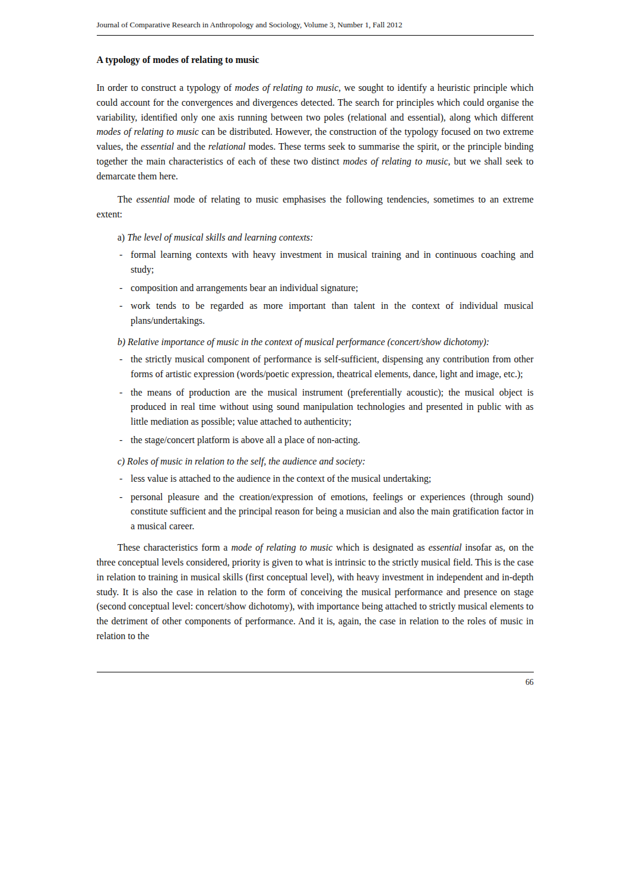Journal of Comparative Research in Anthropology and Sociology, Volume 3, Number 1, Fall 2012
A typology of modes of relating to music
In order to construct a typology of modes of relating to music, we sought to identify a heuristic principle which could account for the convergences and divergences detected. The search for principles which could organise the variability, identified only one axis running between two poles (relational and essential), along which different modes of relating to music can be distributed. However, the construction of the typology focused on two extreme values, the essential and the relational modes. These terms seek to summarise the spirit, or the principle binding together the main characteristics of each of these two distinct modes of relating to music, but we shall seek to demarcate them here.
The essential mode of relating to music emphasises the following tendencies, sometimes to an extreme extent:
a) The level of musical skills and learning contexts:
formal learning contexts with heavy investment in musical training and in continuous coaching and study;
composition and arrangements bear an individual signature;
work tends to be regarded as more important than talent in the context of individual musical plans/undertakings.
b) Relative importance of music in the context of musical performance (concert/show dichotomy):
the strictly musical component of performance is self-sufficient, dispensing any contribution from other forms of artistic expression (words/poetic expression, theatrical elements, dance, light and image, etc.);
the means of production are the musical instrument (preferentially acoustic); the musical object is produced in real time without using sound manipulation technologies and presented in public with as little mediation as possible; value attached to authenticity;
the stage/concert platform is above all a place of non-acting.
c) Roles of music in relation to the self, the audience and society:
less value is attached to the audience in the context of the musical undertaking;
personal pleasure and the creation/expression of emotions, feelings or experiences (through sound) constitute sufficient and the principal reason for being a musician and also the main gratification factor in a musical career.
These characteristics form a mode of relating to music which is designated as essential insofar as, on the three conceptual levels considered, priority is given to what is intrinsic to the strictly musical field. This is the case in relation to training in musical skills (first conceptual level), with heavy investment in independent and in-depth study. It is also the case in relation to the form of conceiving the musical performance and presence on stage (second conceptual level: concert/show dichotomy), with importance being attached to strictly musical elements to the detriment of other components of performance. And it is, again, the case in relation to the roles of music in relation to the
66